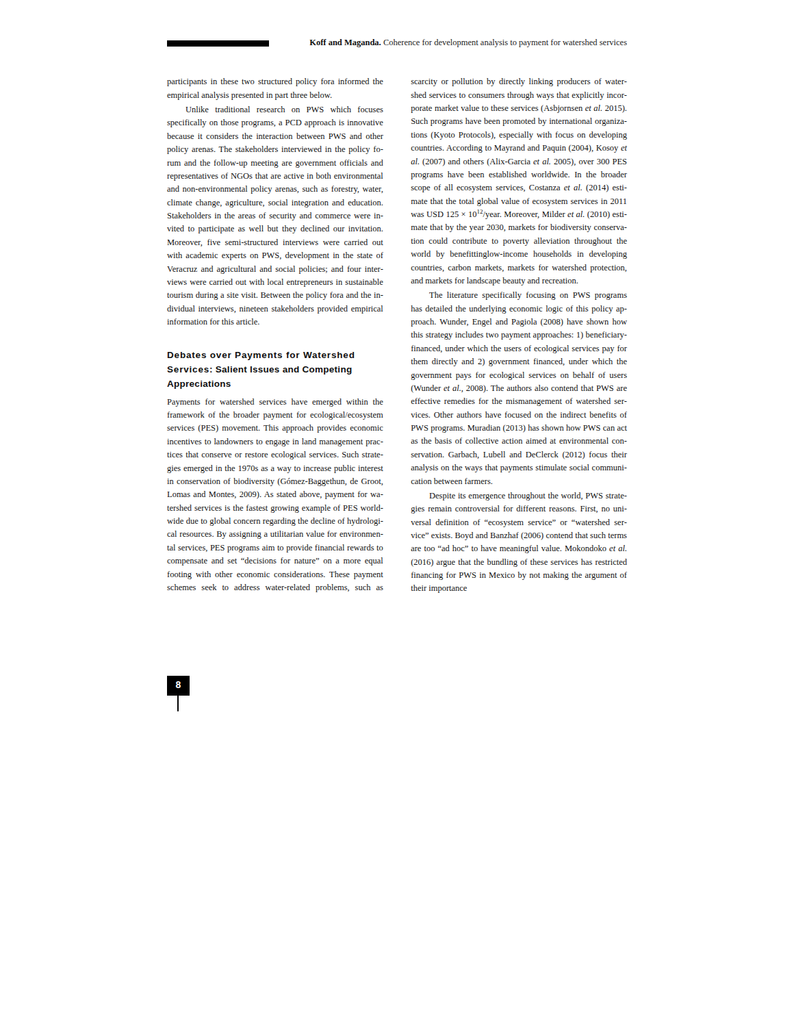Koff and Maganda. Coherence for development analysis to payment for watershed services
participants in these two structured policy fora informed the empirical analysis presented in part three below.
Unlike traditional research on PWS which focuses specifically on those programs, a PCD approach is innovative because it considers the interaction between PWS and other policy arenas. The stakeholders interviewed in the policy forum and the follow-up meeting are government officials and representatives of NGOs that are active in both environmental and non-environmental policy arenas, such as forestry, water, climate change, agriculture, social integration and education. Stakeholders in the areas of security and commerce were invited to participate as well but they declined our invitation. Moreover, five semi-structured interviews were carried out with academic experts on PWS, development in the state of Veracruz and agricultural and social policies; and four interviews were carried out with local entrepreneurs in sustainable tourism during a site visit. Between the policy fora and the individual interviews, nineteen stakeholders provided empirical information for this article.
Debates over Payments for Watershed Services: Salient Issues and Competing Appreciations
Payments for watershed services have emerged within the framework of the broader payment for ecological/ecosystem services (PES) movement. This approach provides economic incentives to landowners to engage in land management practices that conserve or restore ecological services. Such strategies emerged in the 1970s as a way to increase public interest in conservation of biodiversity (Gómez-Baggethun, de Groot, Lomas and Montes, 2009). As stated above, payment for watershed services is the fastest growing example of PES worldwide due to global concern regarding the decline of hydrological resources. By assigning a utilitarian value for environmental services, PES programs aim to provide financial rewards to compensate and set “decisions for nature” on a more equal footing with other economic considerations. These payment schemes seek to address water-related problems, such as scarcity or pollution by directly linking producers of watershed services to consumers through ways that explicitly incorporate market value to these services (Asbjornsen et al. 2015). Such programs have been promoted by international organizations (Kyoto Protocols), especially with focus on developing countries. According to Mayrand and Paquin (2004), Kosoy et al. (2007) and others (Alix-Garcia et al. 2005), over 300 PES programs have been established worldwide. In the broader scope of all ecosystem services, Costanza et al. (2014) estimate that the total global value of ecosystem services in 2011 was USD 125 × 1012/year. Moreover, Milder et al. (2010) estimate that by the year 2030, markets for biodiversity conservation could contribute to poverty alleviation throughout the world by benefittinglow-income households in developing countries, carbon markets, markets for watershed protection, and markets for landscape beauty and recreation.
The literature specifically focusing on PWS programs has detailed the underlying economic logic of this policy approach. Wunder, Engel and Pagiola (2008) have shown how this strategy includes two payment approaches: 1) beneficiary-financed, under which the users of ecological services pay for them directly and 2) government financed, under which the government pays for ecological services on behalf of users (Wunder et al., 2008). The authors also contend that PWS are effective remedies for the mismanagement of watershed services. Other authors have focused on the indirect benefits of PWS programs. Muradian (2013) has shown how PWS can act as the basis of collective action aimed at environmental conservation. Garbach, Lubell and DeClerck (2012) focus their analysis on the ways that payments stimulate social communication between farmers.
Despite its emergence throughout the world, PWS strategies remain controversial for different reasons. First, no universal definition of “ecosystem service” or “watershed service” exists. Boyd and Banzhaf (2006) contend that such terms are too “ad hoc” to have meaningful value. Mokondoko et al. (2016) argue that the bundling of these services has restricted financing for PWS in Mexico by not making the argument of their importance
8